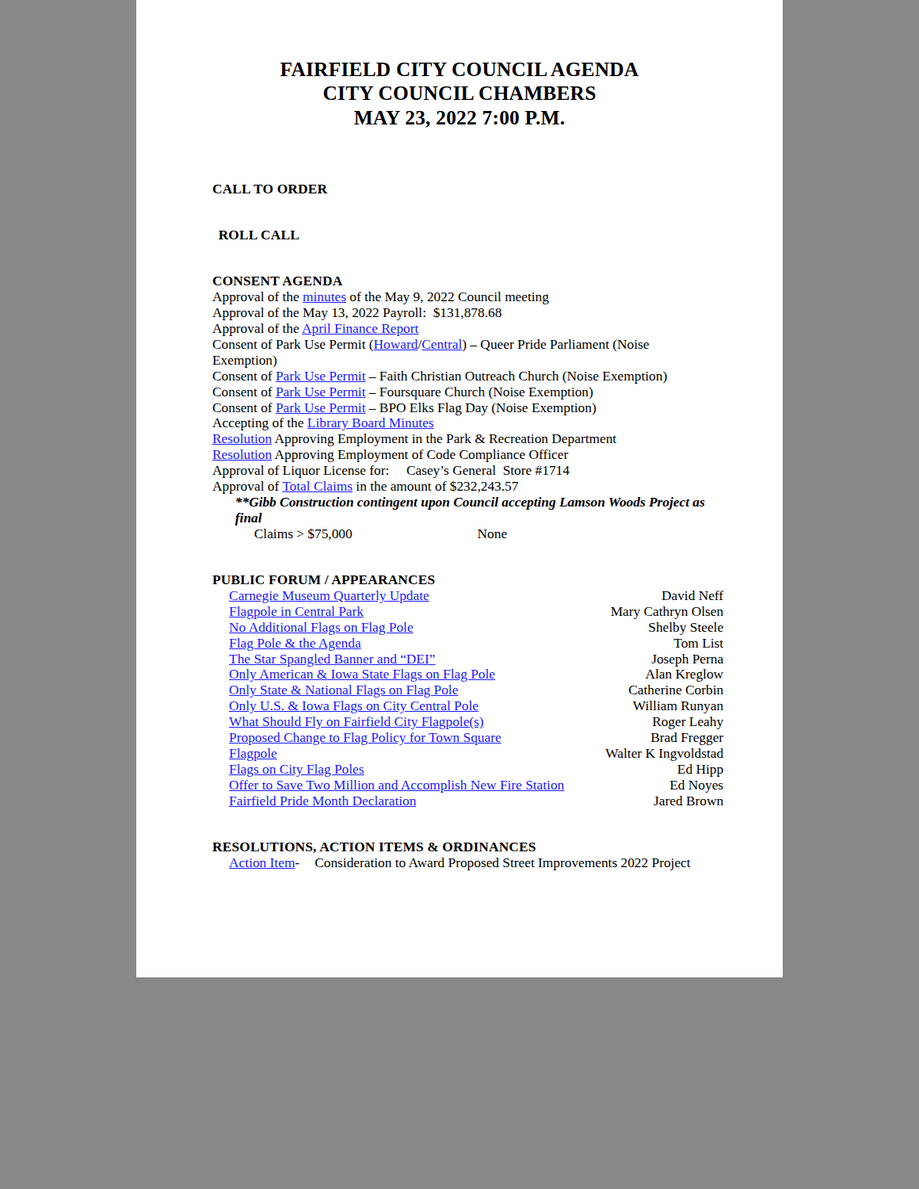FAIRFIELD CITY COUNCIL AGENDA
CITY COUNCIL CHAMBERS
MAY 23, 2022 7:00 P.M.
CALL TO ORDER
ROLL CALL
CONSENT AGENDA
Approval of the minutes of the May 9, 2022 Council meeting
Approval of the May 13, 2022 Payroll: $131,878.68
Approval of the April Finance Report
Consent of Park Use Permit (Howard/Central) – Queer Pride Parliament (Noise Exemption)
Consent of Park Use Permit – Faith Christian Outreach Church (Noise Exemption)
Consent of Park Use Permit – Foursquare Church (Noise Exemption)
Consent of Park Use Permit – BPO Elks Flag Day (Noise Exemption)
Accepting of the Library Board Minutes
Resolution Approving Employment in the Park & Recreation Department
Resolution Approving Employment of Code Compliance Officer
Approval of Liquor License for: Casey’s General Store #1714
Approval of Total Claims in the amount of $232,243.57
**Gibb Construction contingent upon Council accepting Lamson Woods Project as final
Claims > $75,000 None
PUBLIC FORUM / APPEARANCES
| Carnegie Museum Quarterly Update | David Neff |
| Flagpole in Central Park | Mary Cathryn Olsen |
| No Additional Flags on Flag Pole | Shelby Steele |
| Flag Pole & the Agenda | Tom List |
| The Star Spangled Banner and “DEI” | Joseph Perna |
| Only American & Iowa State Flags on Flag Pole | Alan Kreglow |
| Only State & National Flags on Flag Pole | Catherine Corbin |
| Only U.S. & Iowa Flags on City Central Pole | William Runyan |
| What Should Fly on Fairfield City Flagpole(s) | Roger Leahy |
| Proposed Change to Flag Policy for Town Square | Brad Fregger |
| Flagpole | Walter K Ingvoldstad |
| Flags on City Flag Poles | Ed Hipp |
| Offer to Save Two Million and Accomplish New Fire Station | Ed Noyes |
| Fairfield Pride Month Declaration | Jared Brown |
RESOLUTIONS, ACTION ITEMS & ORDINANCES
Action Item-Consideration to Award Proposed Street Improvements 2022 Project